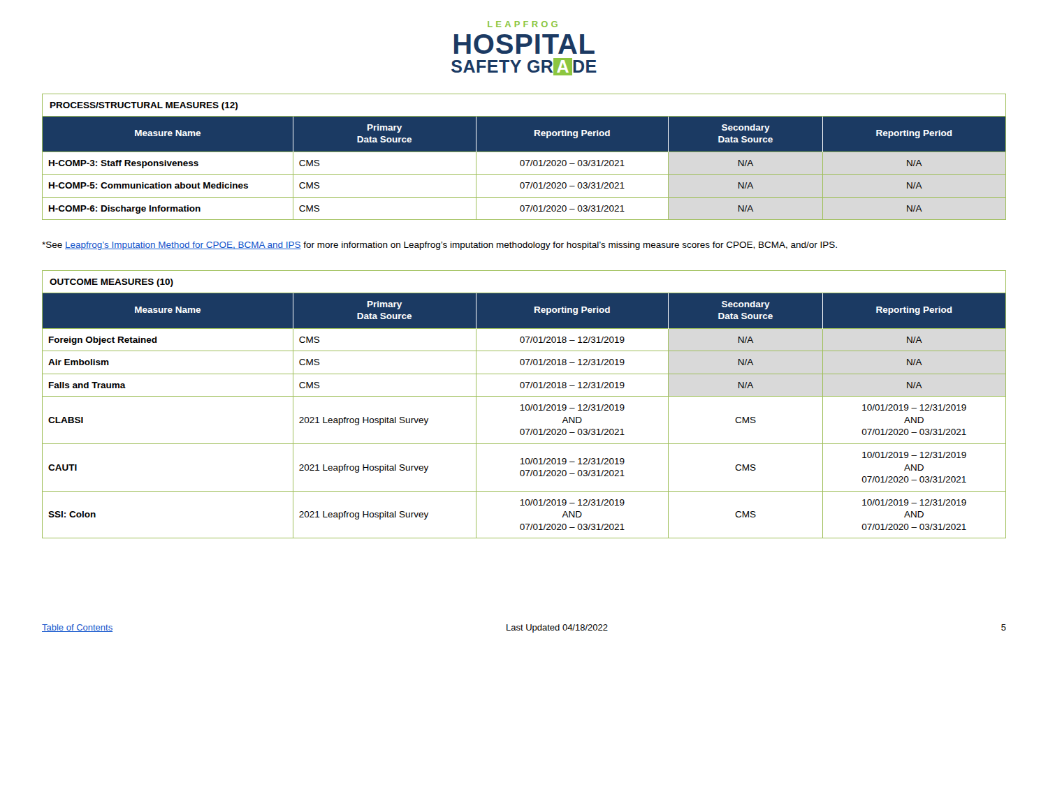LEAPFROG
HOSPITAL
SAFETY GRADE
PROCESS/STRUCTURAL MEASURES (12)
| Measure Name | Primary Data Source | Reporting Period | Secondary Data Source | Reporting Period |
| --- | --- | --- | --- | --- |
| H-COMP-3: Staff Responsiveness | CMS | 07/01/2020 – 03/31/2021 | N/A | N/A |
| H-COMP-5: Communication about Medicines | CMS | 07/01/2020 – 03/31/2021 | N/A | N/A |
| H-COMP-6: Discharge Information | CMS | 07/01/2020 – 03/31/2021 | N/A | N/A |
*See Leapfrog’s Imputation Method for CPOE, BCMA and IPS for more information on Leapfrog’s imputation methodology for hospital’s missing measure scores for CPOE, BCMA, and/or IPS.
OUTCOME MEASURES (10)
| Measure Name | Primary Data Source | Reporting Period | Secondary Data Source | Reporting Period |
| --- | --- | --- | --- | --- |
| Foreign Object Retained | CMS | 07/01/2018 – 12/31/2019 | N/A | N/A |
| Air Embolism | CMS | 07/01/2018 – 12/31/2019 | N/A | N/A |
| Falls and Trauma | CMS | 07/01/2018 – 12/31/2019 | N/A | N/A |
| CLABSI | 2021 Leapfrog Hospital Survey | 10/01/2019 – 12/31/2019 AND 07/01/2020 – 03/31/2021 | CMS | 10/01/2019 – 12/31/2019 AND 07/01/2020 – 03/31/2021 |
| CAUTI | 2021 Leapfrog Hospital Survey | 10/01/2019 – 12/31/2019 07/01/2020 – 03/31/2021 | CMS | 10/01/2019 – 12/31/2019 AND 07/01/2020 – 03/31/2021 |
| SSI: Colon | 2021 Leapfrog Hospital Survey | 10/01/2019 – 12/31/2019 AND 07/01/2020 – 03/31/2021 | CMS | 10/01/2019 – 12/31/2019 AND 07/01/2020 – 03/31/2021 |
Table of Contents Last Updated 04/18/2022 5